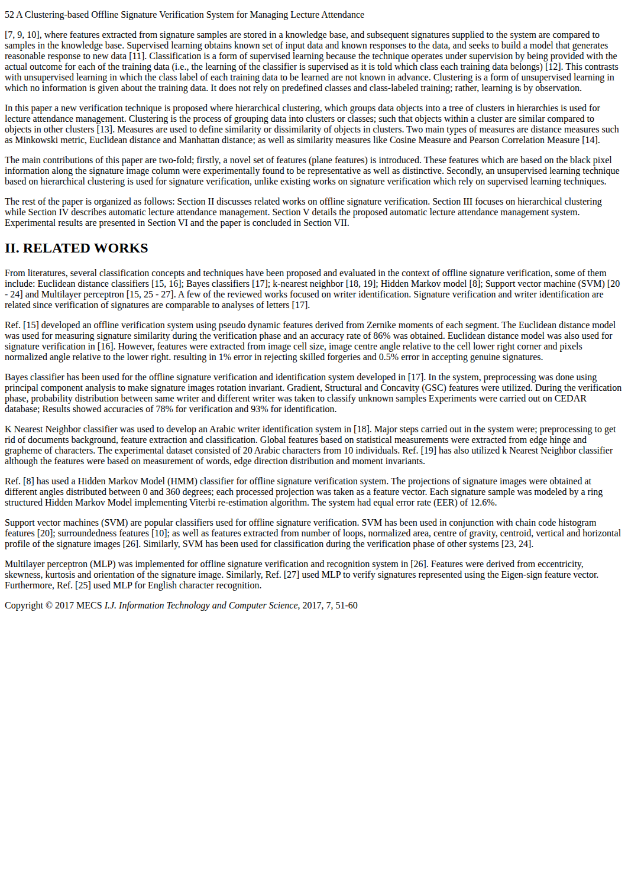52 A Clustering-based Offline Signature Verification System for Managing Lecture Attendance
[7, 9, 10], where features extracted from signature samples are stored in a knowledge base, and subsequent signatures supplied to the system are compared to samples in the knowledge base. Supervised learning obtains known set of input data and known responses to the data, and seeks to build a model that generates reasonable response to new data [11]. Classification is a form of supervised learning because the technique operates under supervision by being provided with the actual outcome for each of the training data (i.e., the learning of the classifier is supervised as it is told which class each training data belongs) [12]. This contrasts with unsupervised learning in which the class label of each training data to be learned are not known in advance. Clustering is a form of unsupervised learning in which no information is given about the training data. It does not rely on predefined classes and class-labeled training; rather, learning is by observation.
In this paper a new verification technique is proposed where hierarchical clustering, which groups data objects into a tree of clusters in hierarchies is used for lecture attendance management. Clustering is the process of grouping data into clusters or classes; such that objects within a cluster are similar compared to objects in other clusters [13]. Measures are used to define similarity or dissimilarity of objects in clusters. Two main types of measures are distance measures such as Minkowski metric, Euclidean distance and Manhattan distance; as well as similarity measures like Cosine Measure and Pearson Correlation Measure [14].
The main contributions of this paper are two-fold; firstly, a novel set of features (plane features) is introduced. These features which are based on the black pixel information along the signature image column were experimentally found to be representative as well as distinctive. Secondly, an unsupervised learning technique based on hierarchical clustering is used for signature verification, unlike existing works on signature verification which rely on supervised learning techniques.
The rest of the paper is organized as follows: Section II discusses related works on offline signature verification. Section III focuses on hierarchical clustering while Section IV describes automatic lecture attendance management. Section V details the proposed automatic lecture attendance management system. Experimental results are presented in Section VI and the paper is concluded in Section VII.
II. RELATED WORKS
From literatures, several classification concepts and techniques have been proposed and evaluated in the context of offline signature verification, some of them include: Euclidean distance classifiers [15, 16]; Bayes classifiers [17]; k-nearest neighbor [18, 19]; Hidden Markov model [8]; Support vector machine (SVM) [20 - 24] and Multilayer perceptron [15, 25 - 27]. A few of the reviewed works focused on writer identification. Signature verification and writer identification are related since verification of signatures are comparable to analyses of letters [17].
Ref. [15] developed an offline verification system using pseudo dynamic features derived from Zernike moments of each segment. The Euclidean distance model was used for measuring signature similarity during the verification phase and an accuracy rate of 86% was obtained. Euclidean distance model was also used for signature verification in [16]. However, features were extracted from image cell size, image centre angle relative to the cell lower right corner and pixels normalized angle relative to the lower right. resulting in 1% error in rejecting skilled forgeries and 0.5% error in accepting genuine signatures.
Bayes classifier has been used for the offline signature verification and identification system developed in [17]. In the system, preprocessing was done using principal component analysis to make signature images rotation invariant. Gradient, Structural and Concavity (GSC) features were utilized. During the verification phase, probability distribution between same writer and different writer was taken to classify unknown samples Experiments were carried out on CEDAR database; Results showed accuracies of 78% for verification and 93% for identification.
K Nearest Neighbor classifier was used to develop an Arabic writer identification system in [18]. Major steps carried out in the system were; preprocessing to get rid of documents background, feature extraction and classification. Global features based on statistical measurements were extracted from edge hinge and grapheme of characters. The experimental dataset consisted of 20 Arabic characters from 10 individuals. Ref. [19] has also utilized k Nearest Neighbor classifier although the features were based on measurement of words, edge direction distribution and moment invariants.
Ref. [8] has used a Hidden Markov Model (HMM) classifier for offline signature verification system. The projections of signature images were obtained at different angles distributed between 0 and 360 degrees; each processed projection was taken as a feature vector. Each signature sample was modeled by a ring structured Hidden Markov Model implementing Viterbi re-estimation algorithm. The system had equal error rate (EER) of 12.6%.
Support vector machines (SVM) are popular classifiers used for offline signature verification. SVM has been used in conjunction with chain code histogram features [20]; surroundedness features [10]; as well as features extracted from number of loops, normalized area, centre of gravity, centroid, vertical and horizontal profile of the signature images [26]. Similarly, SVM has been used for classification during the verification phase of other systems [23, 24].
Multilayer perceptron (MLP) was implemented for offline signature verification and recognition system in [26]. Features were derived from eccentricity, skewness, kurtosis and orientation of the signature image. Similarly, Ref. [27] used MLP to verify signatures represented using the Eigen-sign feature vector. Furthermore, Ref. [25] used MLP for English character recognition.
Copyright © 2017 MECS I.J. Information Technology and Computer Science, 2017, 7, 51-60